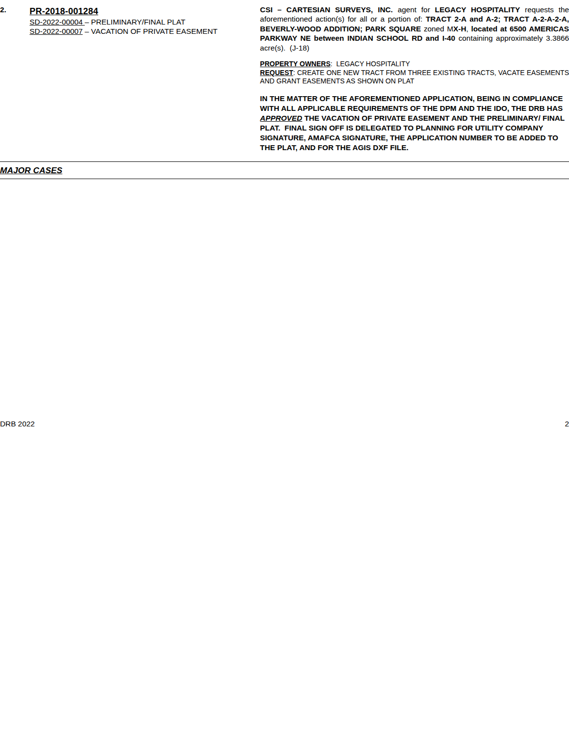| 2. | PR-2018-001284 SD-2022-00004 – PRELIMINARY/FINAL PLAT SD-2022-00007 – VACATION OF PRIVATE EASEMENT | CSI – CARTESIAN SURVEYS, INC. agent for LEGACY HOSPITALITY requests the aforementioned action(s) for all or a portion of: TRACT 2-A and A-2; TRACT A-2-A-2-A, BEVERLY-WOOD ADDITION; PARK SQUARE zoned M X-H , located at 6500 AMERICAS PARKWAY NE between INDIAN SCHOOL RD and I-40 containing approximately 3.3866 acre(s). (J-18) PROPERTY OWNERS : LEGACY HOSPITALITY REQUEST : CREATE ONE NEW TRACT FROM THREE EXISTING TRACTS, VACATE EASEMENTS AND GRANT EASEMENTS AS SHOWN ON PLAT IN THE MATTER OF THE AFOREMENTIONED APPLICATION, BEING IN COMPLIANCE WITH ALL APPLICABLE REQUIREMENTS OF THE DPM AND THE IDO, THE DRB HAS APPROVED THE VACATION OF PRIVATE EASEMENT AND THE PRELIMINARY/ FINAL PLAT. FINAL SIGN OFF IS DELEGATED TO PLANNING FOR UTILITY COMPANY SIGNATURE, AMAFCA SIGNATURE, THE APPLICATION NUMBER TO BE ADDED TO THE PLAT, AND FOR THE AGIS DXF FILE. |
MAJOR CASES
DRB 2022 2